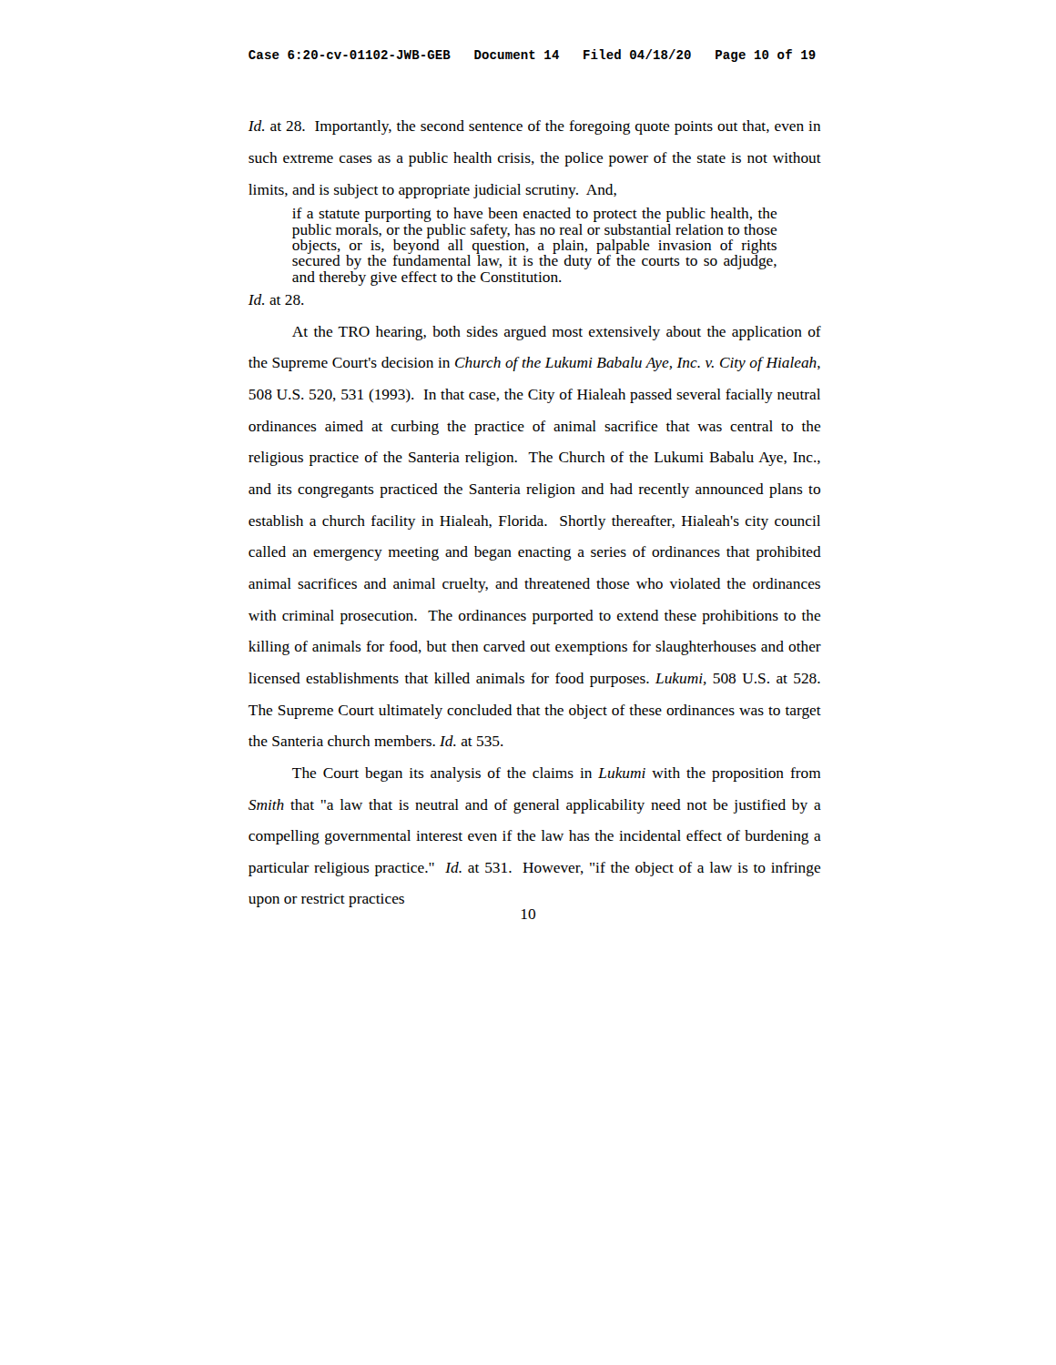Case 6:20-cv-01102-JWB-GEB Document 14 Filed 04/18/20 Page 10 of 19
Id. at 28. Importantly, the second sentence of the foregoing quote points out that, even in such extreme cases as a public health crisis, the police power of the state is not without limits, and is subject to appropriate judicial scrutiny. And,
if a statute purporting to have been enacted to protect the public health, the public morals, or the public safety, has no real or substantial relation to those objects, or is, beyond all question, a plain, palpable invasion of rights secured by the fundamental law, it is the duty of the courts to so adjudge, and thereby give effect to the Constitution.
Id. at 28.
At the TRO hearing, both sides argued most extensively about the application of the Supreme Court's decision in Church of the Lukumi Babalu Aye, Inc. v. City of Hialeah, 508 U.S. 520, 531 (1993). In that case, the City of Hialeah passed several facially neutral ordinances aimed at curbing the practice of animal sacrifice that was central to the religious practice of the Santeria religion. The Church of the Lukumi Babalu Aye, Inc., and its congregants practiced the Santeria religion and had recently announced plans to establish a church facility in Hialeah, Florida. Shortly thereafter, Hialeah's city council called an emergency meeting and began enacting a series of ordinances that prohibited animal sacrifices and animal cruelty, and threatened those who violated the ordinances with criminal prosecution. The ordinances purported to extend these prohibitions to the killing of animals for food, but then carved out exemptions for slaughterhouses and other licensed establishments that killed animals for food purposes. Lukumi, 508 U.S. at 528. The Supreme Court ultimately concluded that the object of these ordinances was to target the Santeria church members. Id. at 535.
The Court began its analysis of the claims in Lukumi with the proposition from Smith that "a law that is neutral and of general applicability need not be justified by a compelling governmental interest even if the law has the incidental effect of burdening a particular religious practice." Id. at 531. However, "if the object of a law is to infringe upon or restrict practices
10